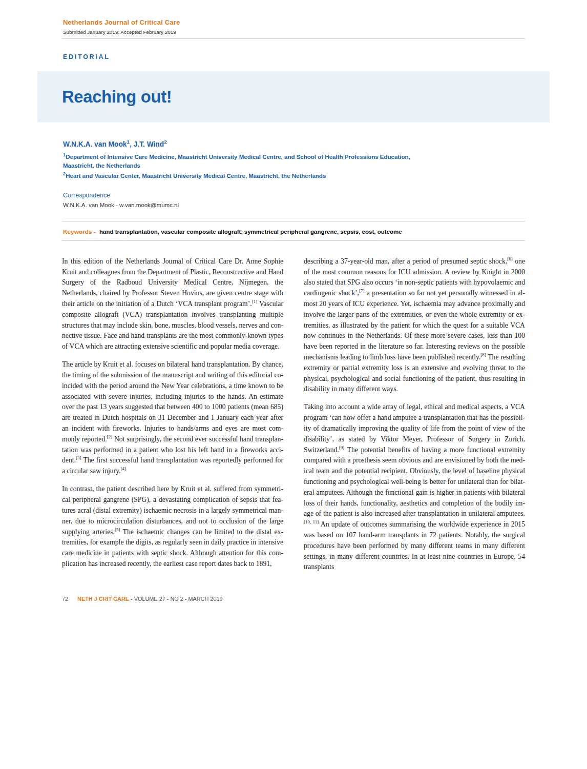Netherlands Journal of Critical Care
Submitted January 2019; Accepted February 2019
EDITORIAL
Reaching out!
W.N.K.A. van Mook1, J.T. Wind2
1Department of Intensive Care Medicine, Maastricht University Medical Centre, and School of Health Professions Education,
Maastricht, the Netherlands
2Heart and Vascular Center, Maastricht University Medical Centre, Maastricht, the Netherlands
Correspondence
W.N.K.A. van Mook - w.van.mook@mumc.nl
Keywords - hand transplantation, vascular composite allograft, symmetrical peripheral gangrene, sepsis, cost, outcome
In this edition of the Netherlands Journal of Critical Care Dr. Anne Sophie Kruit and colleagues from the Department of Plastic, Reconstructive and Hand Surgery of the Radboud University Medical Centre, Nijmegen, the Netherlands, chaired by Professor Steven Hovius, are given centre stage with their article on the initiation of a Dutch ‘VCA transplant program’.[1] Vascular composite allograft (VCA) transplantation involves transplanting multiple structures that may include skin, bone, muscles, blood vessels, nerves and connective tissue. Face and hand transplants are the most commonly-known types of VCA which are attracting extensive scientific and popular media coverage.
The article by Kruit et al. focuses on bilateral hand transplantation. By chance, the timing of the submission of the manuscript and writing of this editorial coincided with the period around the New Year celebrations, a time known to be associated with severe injuries, including injuries to the hands. An estimate over the past 13 years suggested that between 400 to 1000 patients (mean 685) are treated in Dutch hospitals on 31 December and 1 January each year after an incident with fireworks. Injuries to hands/arms and eyes are most commonly reported.[2] Not surprisingly, the second ever successful hand transplantation was performed in a patient who lost his left hand in a fireworks accident.[3] The first successful hand transplantation was reportedly performed for a circular saw injury.[4]
In contrast, the patient described here by Kruit et al. suffered from symmetrical peripheral gangrene (SPG), a devastating complication of sepsis that features acral (distal extremity) ischaemic necrosis in a largely symmetrical manner, due to microcirculation disturbances, and not to occlusion of the large supplying arteries.[5] The ischaemic changes can be limited to the distal extremities, for example the digits, as regularly seen in daily practice in intensive care medicine in patients with septic shock. Although attention for this complication has increased recently, the earliest case report dates back to 1891,
describing a 37-year-old man, after a period of presumed septic shock,[6] one of the most common reasons for ICU admission. A review by Knight in 2000 also stated that SPG also occurs ‘in non-septic patients with hypovolaemic and cardiogenic shock’,[7] a presentation so far not yet personally witnessed in almost 20 years of ICU experience. Yet, ischaemia may advance proximally and involve the larger parts of the extremities, or even the whole extremity or extremities, as illustrated by the patient for which the quest for a suitable VCA now continues in the Netherlands. Of these more severe cases, less than 100 have been reported in the literature so far. Interesting reviews on the possible mechanisms leading to limb loss have been published recently.[8] The resulting extremity or partial extremity loss is an extensive and evolving threat to the physical, psychological and social functioning of the patient, thus resulting in disability in many different ways.
Taking into account a wide array of legal, ethical and medical aspects, a VCA program ‘can now offer a hand amputee a transplantation that has the possibility of dramatically improving the quality of life from the point of view of the disability’, as stated by Viktor Meyer, Professor of Surgery in Zurich, Switzerland.[9] The potential benefits of having a more functional extremity compared with a prosthesis seem obvious and are envisioned by both the medical team and the potential recipient. Obviously, the level of baseline physical functioning and psychological well-being is better for unilateral than for bilateral amputees. Although the functional gain is higher in patients with bilateral loss of their hands, functionality, aesthetics and completion of the bodily image of the patient is also increased after transplantation in unilateral amputees.[10, 11] An update of outcomes summarising the worldwide experience in 2015 was based on 107 hand-arm transplants in 72 patients. Notably, the surgical procedures have been performed by many different teams in many different settings, in many different countries. In at least nine countries in Europe, 54 transplants
72 NETH J CRIT CARE - VOLUME 27 - NO 2 - MARCH 2019